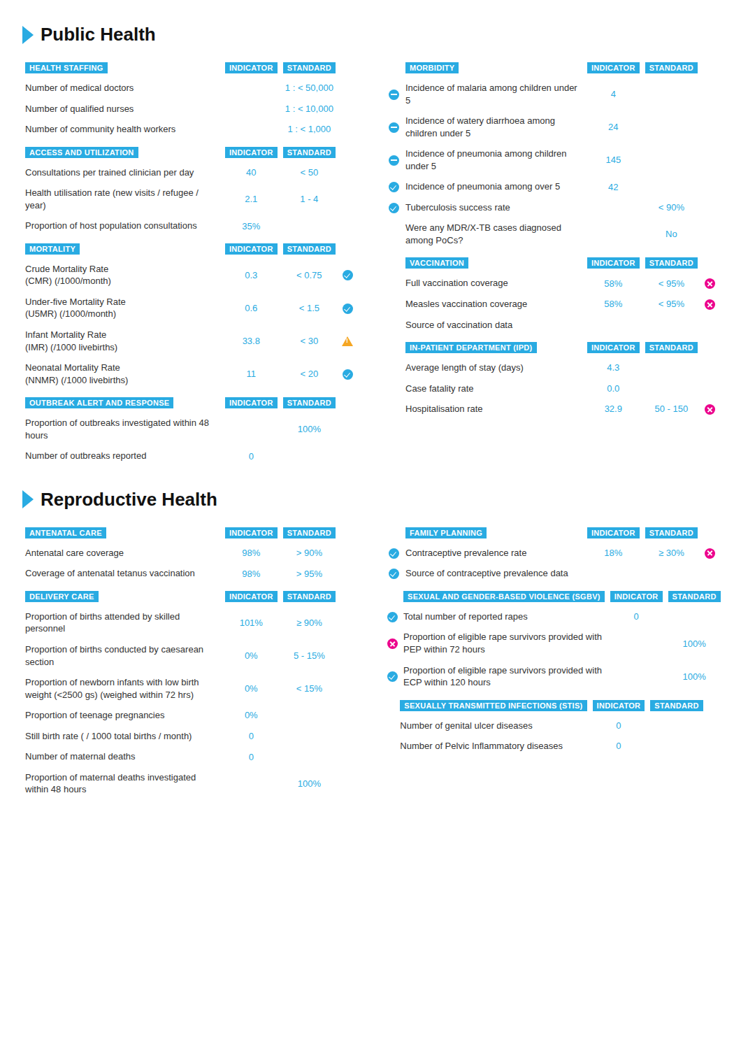Public Health
| HEALTH STAFFING | INDICATOR | STANDARD | |
| --- | --- | --- | --- |
| Number of medical doctors | | 1 : < 50,000 | |
| Number of qualified nurses | | 1 : < 10,000 | |
| Number of community health workers | | 1 : < 1,000 | |
| ACCESS AND UTILIZATION | INDICATOR | STANDARD | |
| --- | --- | --- | --- |
| Consultations per trained clinician per day | 40 | < 50 | |
| Health utilisation rate (new visits / refugee / year) | 2.1 | 1 - 4 | |
| Proportion of host population consultations | 35% | | |
| MORTALITY | INDICATOR | STANDARD | |
| --- | --- | --- | --- |
| Crude Mortality Rate (CMR) (/1000/month) | 0.3 | < 0.75 | |
| Under-five Mortality Rate (U5MR) (/1000/month) | 0.6 | < 1.5 | |
| Infant Mortality Rate (IMR) (/1000 livebirths) | 33.8 | < 30 | |
| Neonatal Mortality Rate (NNMR) (/1000 livebirths) | 11 | < 20 | |
| OUTBREAK ALERT AND RESPONSE | INDICATOR | STANDARD | |
| --- | --- | --- | --- |
| Proportion of outbreaks investigated within 48 hours | | 100% | |
| Number of outbreaks reported | 0 | | |
| | MORBIDITY | INDICATOR | STANDARD | |
| --- | --- | --- | --- | --- |
| | Incidence of malaria among children under 5 | 4 | | |
| | Incidence of watery diarrhoea among children under 5 | 24 | | |
| | Incidence of pneumonia among children under 5 | 145 | | |
| | Incidence of pneumonia among over 5 | 42 | | |
| | Tuberculosis success rate | | < 90% | |
| | Were any MDR/X-TB cases diagnosed among PoCs? | | No | |
| | VACCINATION | INDICATOR | STANDARD | |
| --- | --- | --- | --- | --- |
| | Full vaccination coverage | 58% | < 95% | |
| | Measles vaccination coverage | 58% | < 95% | |
| | Source of vaccination data | | | |
| | IN-PATIENT DEPARTMENT (IPD) | INDICATOR | STANDARD | |
| --- | --- | --- | --- | --- |
| | Average length of stay (days) | 4.3 | | |
| | Case fatality rate | 0.0 | | |
| | Hospitalisation rate | 32.9 | 50 - 150 | |
Reproductive Health
| ANTENATAL CARE | INDICATOR | STANDARD | |
| --- | --- | --- | --- |
| Antenatal care coverage | 98% | > 90% | |
| Coverage of antenatal tetanus vaccination | 98% | > 95% | |
| DELIVERY CARE | INDICATOR | STANDARD | |
| --- | --- | --- | --- |
| Proportion of births attended by skilled personnel | 101% | ≥ 90% | |
| Proportion of births conducted by caesarean section | 0% | 5 - 15% | |
| Proportion of newborn infants with low birth weight (<2500 gs) (weighed within 72 hrs) | 0% | < 15% | |
| Proportion of teenage pregnancies | 0% | | |
| Still birth rate ( / 1000 total births / month) | 0 | | |
| Number of maternal deaths | 0 | | |
| Proportion of maternal deaths investigated within 48 hours | | 100% | |
| | FAMILY PLANNING | INDICATOR | STANDARD | |
| --- | --- | --- | --- | --- |
| | Contraceptive prevalence rate | 18% | ≥ 30% | |
| | Source of contraceptive prevalence data | | | |
| | SEXUAL AND GENDER-BASED VIOLENCE (SGBV) | INDICATOR | STANDARD | |
| --- | --- | --- | --- | --- |
| | Total number of reported rapes | 0 | | |
| | Proportion of eligible rape survivors provided with PEP within 72 hours | | 100% | |
| | Proportion of eligible rape survivors provided with ECP within 120 hours | | 100% | |
| | SEXUALLY TRANSMITTED INFECTIONS (STIS) | INDICATOR | STANDARD | |
| --- | --- | --- | --- | --- |
| | Number of genital ulcer diseases | 0 | | |
| | Number of Pelvic Inflammatory diseases | 0 | | |